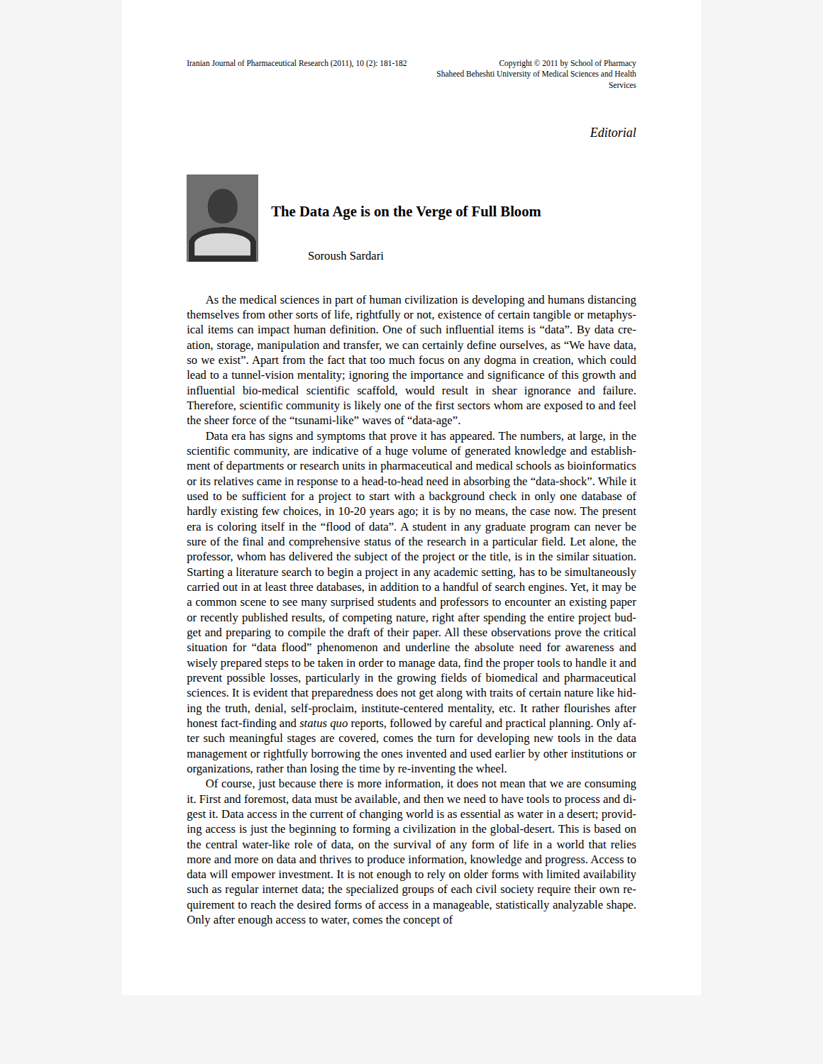Iranian Journal of Pharmaceutical Research (2011), 10 (2): 181-182
Copyright © 2011 by School of Pharmacy
Shaheed Beheshti University of Medical Sciences and Health Services
Editorial
The Data Age is on the Verge of Full Bloom
Soroush Sardari
As the medical sciences in part of human civilization is developing and humans distancing themselves from other sorts of life, rightfully or not, existence of certain tangible or metaphysical items can impact human definition. One of such influential items is “data”. By data creation, storage, manipulation and transfer, we can certainly define ourselves, as “We have data, so we exist”. Apart from the fact that too much focus on any dogma in creation, which could lead to a tunnel-vision mentality; ignoring the importance and significance of this growth and influential bio-medical scientific scaffold, would result in shear ignorance and failure. Therefore, scientific community is likely one of the first sectors whom are exposed to and feel the sheer force of the “tsunami-like” waves of “data-age”.
Data era has signs and symptoms that prove it has appeared. The numbers, at large, in the scientific community, are indicative of a huge volume of generated knowledge and establishment of departments or research units in pharmaceutical and medical schools as bioinformatics or its relatives came in response to a head-to-head need in absorbing the “data-shock”. While it used to be sufficient for a project to start with a background check in only one database of hardly existing few choices, in 10-20 years ago; it is by no means, the case now. The present era is coloring itself in the “flood of data”. A student in any graduate program can never be sure of the final and comprehensive status of the research in a particular field. Let alone, the professor, whom has delivered the subject of the project or the title, is in the similar situation. Starting a literature search to begin a project in any academic setting, has to be simultaneously carried out in at least three databases, in addition to a handful of search engines. Yet, it may be a common scene to see many surprised students and professors to encounter an existing paper or recently published results, of competing nature, right after spending the entire project budget and preparing to compile the draft of their paper. All these observations prove the critical situation for “data flood” phenomenon and underline the absolute need for awareness and wisely prepared steps to be taken in order to manage data, find the proper tools to handle it and prevent possible losses, particularly in the growing fields of biomedical and pharmaceutical sciences. It is evident that preparedness does not get along with traits of certain nature like hiding the truth, denial, self-proclaim, institute-centered mentality, etc. It rather flourishes after honest fact-finding and status quo reports, followed by careful and practical planning. Only after such meaningful stages are covered, comes the turn for developing new tools in the data management or rightfully borrowing the ones invented and used earlier by other institutions or organizations, rather than losing the time by re-inventing the wheel.
Of course, just because there is more information, it does not mean that we are consuming it. First and foremost, data must be available, and then we need to have tools to process and digest it. Data access in the current of changing world is as essential as water in a desert; providing access is just the beginning to forming a civilization in the global-desert. This is based on the central water-like role of data, on the survival of any form of life in a world that relies more and more on data and thrives to produce information, knowledge and progress. Access to data will empower investment. It is not enough to rely on older forms with limited availability such as regular internet data; the specialized groups of each civil society require their own requirement to reach the desired forms of access in a manageable, statistically analyzable shape. Only after enough access to water, comes the concept of